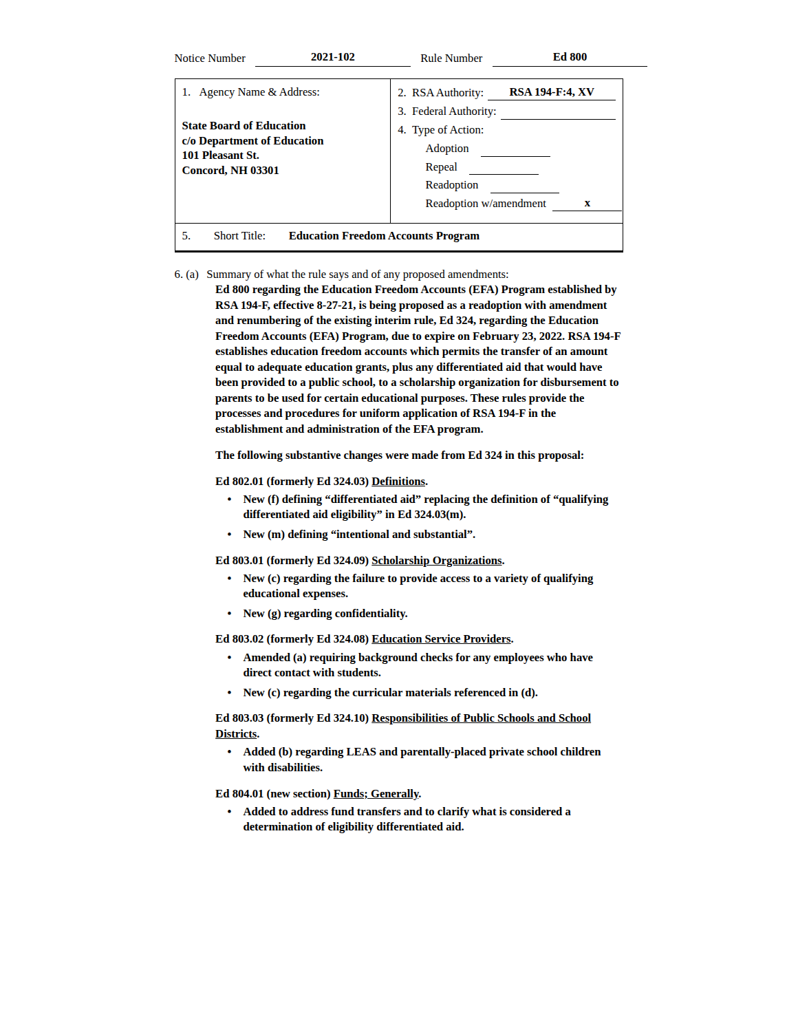Notice Number 2021-102 Rule Number Ed 800
| 1. Agency Name & Address: State Board of Education c/o Department of Education 101 Pleasant St. Concord, NH 03301 | 2. RSA Authority: RSA 194-F:4, XV 3. Federal Authority: 4. Type of Action: Adoption Repeal Readoption Readoption w/amendment x |
| 5. Short Title: Education Freedom Accounts Program |
6. (a) Summary of what the rule says and of any proposed amendments:
Ed 800 regarding the Education Freedom Accounts (EFA) Program established by RSA 194-F, effective 8-27-21, is being proposed as a readoption with amendment and renumbering of the existing interim rule, Ed 324, regarding the Education Freedom Accounts (EFA) Program, due to expire on February 23, 2022. RSA 194-F establishes education freedom accounts which permits the transfer of an amount equal to adequate education grants, plus any differentiated aid that would have been provided to a public school, to a scholarship organization for disbursement to parents to be used for certain educational purposes. These rules provide the processes and procedures for uniform application of RSA 194-F in the establishment and administration of the EFA program.
The following substantive changes were made from Ed 324 in this proposal:
Ed 802.01 (formerly Ed 324.03) Definitions.
New (f) defining “differentiated aid” replacing the definition of “qualifying differentiated aid eligibility” in Ed 324.03(m).
New (m) defining “intentional and substantial”.
Ed 803.01 (formerly Ed 324.09) Scholarship Organizations.
New (c) regarding the failure to provide access to a variety of qualifying educational expenses.
New (g) regarding confidentiality.
Ed 803.02 (formerly Ed 324.08) Education Service Providers.
Amended (a) requiring background checks for any employees who have direct contact with students.
New (c) regarding the curricular materials referenced in (d).
Ed 803.03 (formerly Ed 324.10) Responsibilities of Public Schools and School Districts.
Added (b) regarding LEAS and parentally-placed private school children with disabilities.
Ed 804.01 (new section) Funds; Generally.
Added to address fund transfers and to clarify what is considered a determination of eligibility differentiated aid.